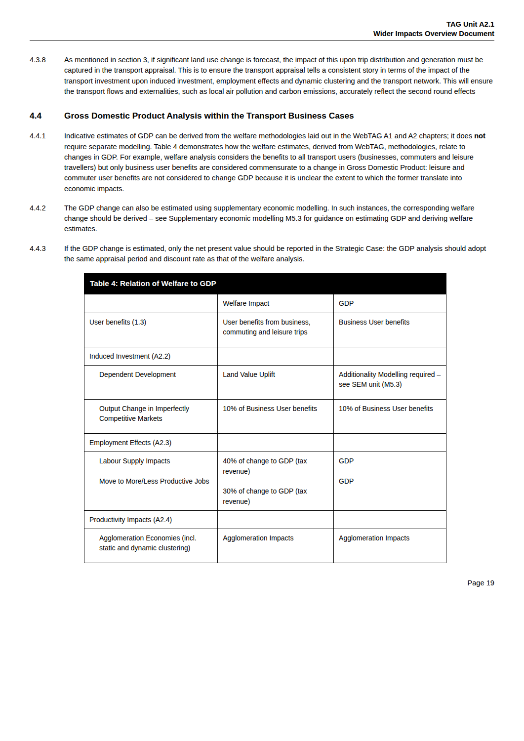TAG Unit A2.1
Wider Impacts Overview Document
4.3.8
As mentioned in section 3, if significant land use change is forecast, the impact of this upon trip distribution and generation must be captured in the transport appraisal. This is to ensure the transport appraisal tells a consistent story in terms of the impact of the transport investment upon induced investment, employment effects and dynamic clustering and the transport network. This will ensure the transport flows and externalities, such as local air pollution and carbon emissions, accurately reflect the second round effects
4.4 Gross Domestic Product Analysis within the Transport Business Cases
4.4.1
Indicative estimates of GDP can be derived from the welfare methodologies laid out in the WebTAG A1 and A2 chapters; it does not require separate modelling. Table 4 demonstrates how the welfare estimates, derived from WebTAG, methodologies, relate to changes in GDP. For example, welfare analysis considers the benefits to all transport users (businesses, commuters and leisure travellers) but only business user benefits are considered commensurate to a change in Gross Domestic Product: leisure and commuter user benefits are not considered to change GDP because it is unclear the extent to which the former translate into economic impacts.
4.4.2
The GDP change can also be estimated using supplementary economic modelling. In such instances, the corresponding welfare change should be derived – see Supplementary economic modelling M5.3 for guidance on estimating GDP and deriving welfare estimates.
4.4.3
If the GDP change is estimated, only the net present value should be reported in the Strategic Case: the GDP analysis should adopt the same appraisal period and discount rate as that of the welfare analysis.
Table 4: Relation of Welfare to GDP
| | Welfare Impact | GDP |
| User benefits (1.3) | User benefits from business, commuting and leisure trips | Business User benefits |
| Induced Investment (A2.2) | | |
| Dependent Development | Land Value Uplift | Additionality Modelling required – see SEM unit (M5.3) |
| Output Change in Imperfectly Competitive Markets | 10% of Business User benefits | 10% of Business User benefits |
| Employment Effects (A2.3) | | |
| Labour Supply Impacts Move to More/Less Productive Jobs | 40% of change to GDP (tax revenue) 30% of change to GDP (tax revenue) | GDP GDP |
| Productivity Impacts (A2.4) | | |
| Agglomeration Economies (incl. static and dynamic clustering) | Agglomeration Impacts | Agglomeration Impacts |
Page 19